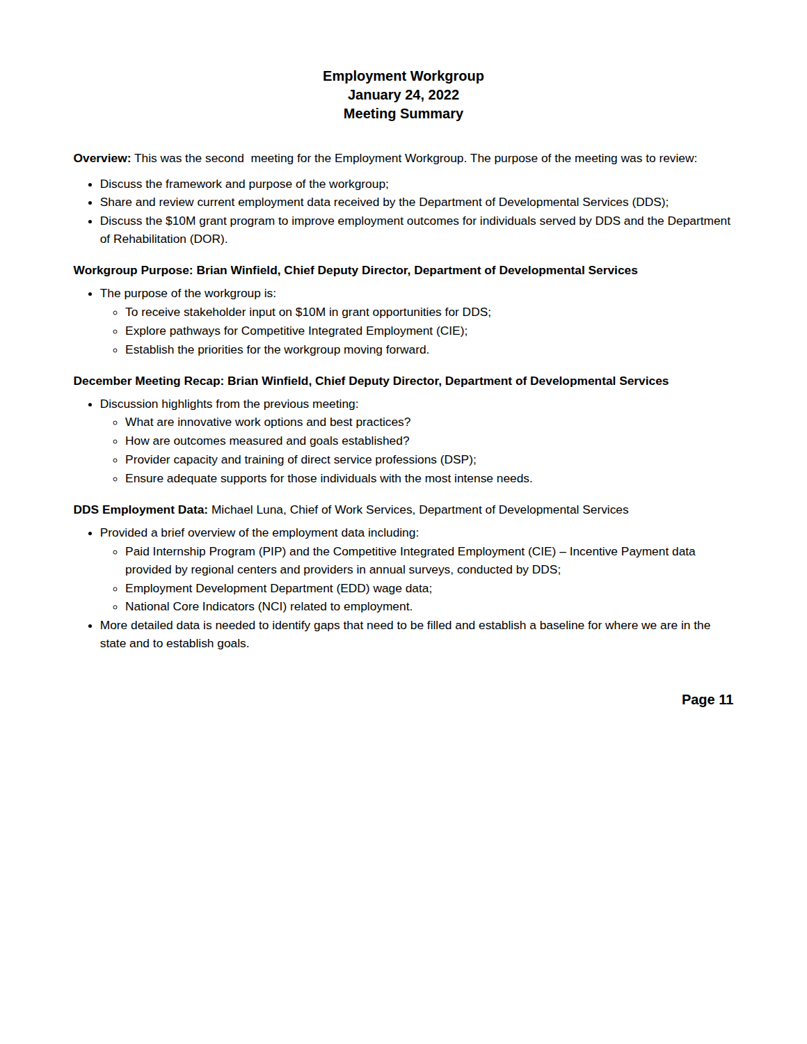Employment Workgroup
January 24, 2022
Meeting Summary
Overview: This was the second meeting for the Employment Workgroup. The purpose of the meeting was to review:
Discuss the framework and purpose of the workgroup;
Share and review current employment data received by the Department of Developmental Services (DDS);
Discuss the $10M grant program to improve employment outcomes for individuals served by DDS and the Department of Rehabilitation (DOR).
Workgroup Purpose: Brian Winfield, Chief Deputy Director, Department of Developmental Services
The purpose of the workgroup is:
To receive stakeholder input on $10M in grant opportunities for DDS;
Explore pathways for Competitive Integrated Employment (CIE);
Establish the priorities for the workgroup moving forward.
December Meeting Recap: Brian Winfield, Chief Deputy Director, Department of Developmental Services
Discussion highlights from the previous meeting:
What are innovative work options and best practices?
How are outcomes measured and goals established?
Provider capacity and training of direct service professions (DSP);
Ensure adequate supports for those individuals with the most intense needs.
DDS Employment Data: Michael Luna, Chief of Work Services, Department of Developmental Services
Provided a brief overview of the employment data including:
Paid Internship Program (PIP) and the Competitive Integrated Employment (CIE) – Incentive Payment data provided by regional centers and providers in annual surveys, conducted by DDS;
Employment Development Department (EDD) wage data;
National Core Indicators (NCI) related to employment.
More detailed data is needed to identify gaps that need to be filled and establish a baseline for where we are in the state and to establish goals.
Page 11